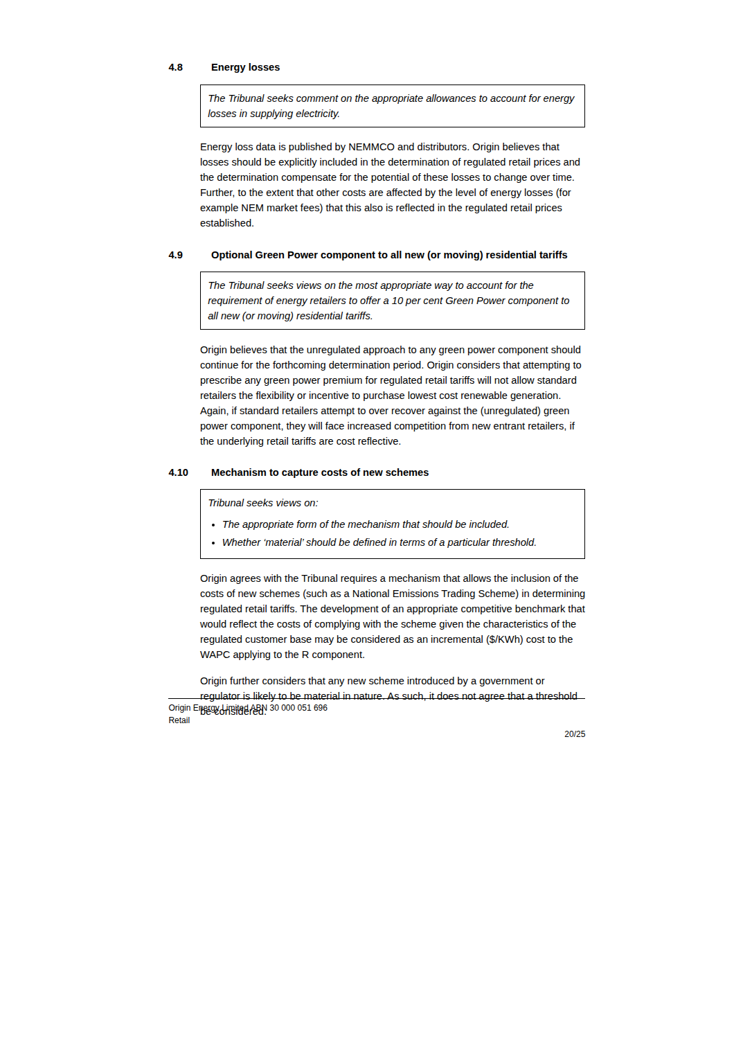4.8 Energy losses
The Tribunal seeks comment on the appropriate allowances to account for energy losses in supplying electricity.
Energy loss data is published by NEMMCO and distributors. Origin believes that losses should be explicitly included in the determination of regulated retail prices and the determination compensate for the potential of these losses to change over time. Further, to the extent that other costs are affected by the level of energy losses (for example NEM market fees) that this also is reflected in the regulated retail prices established.
4.9 Optional Green Power component to all new (or moving) residential tariffs
The Tribunal seeks views on the most appropriate way to account for the requirement of energy retailers to offer a 10 per cent Green Power component to all new (or moving) residential tariffs.
Origin believes that the unregulated approach to any green power component should continue for the forthcoming determination period. Origin considers that attempting to prescribe any green power premium for regulated retail tariffs will not allow standard retailers the flexibility or incentive to purchase lowest cost renewable generation. Again, if standard retailers attempt to over recover against the (unregulated) green power component, they will face increased competition from new entrant retailers, if the underlying retail tariffs are cost reflective.
4.10 Mechanism to capture costs of new schemes
Tribunal seeks views on:
The appropriate form of the mechanism that should be included.
Whether ‘material’ should be defined in terms of a particular threshold.
Origin agrees with the Tribunal requires a mechanism that allows the inclusion of the costs of new schemes (such as a National Emissions Trading Scheme) in determining regulated retail tariffs. The development of an appropriate competitive benchmark that would reflect the costs of complying with the scheme given the characteristics of the regulated customer base may be considered as an incremental ($/KWh) cost to the WAPC applying to the R component.
Origin further considers that any new scheme introduced by a government or regulator is likely to be material in nature. As such, it does not agree that a threshold be considered.
Origin Energy Limited ABN 30 000 051 696
Retail
20/25